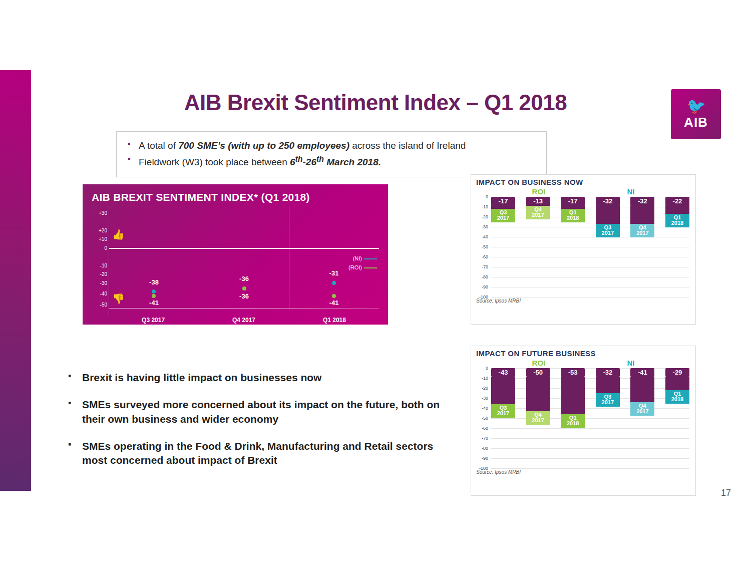🐦
AIB
AIB Brexit Sentiment Index – Q1 2018
A total of 700 SME’s (with up to 250 employees) across the island of Ireland
Fieldwork (W3) took place between 6th-26th March 2018.
AIB BREXIT SENTIMENT INDEX* (Q1 2018)
+30 +20 +10 0 -10 -20 -30 -40 -50
👍
👎
(NI)
(ROI)
-38
-36
-31
-41
-36
-41
Q3 2017 Q4 2017 Q1 2018
Brexit is having little impact on businesses now
SMEs surveyed more concerned about its impact on the future, both on their own business and wider economy
SMEs operating in the Food & Drink, Manufacturing and Retail sectors most concerned about impact of Brexit
IMPACT ON BUSINESS NOW
ROI NI
0 -10 -20 -30 -40 -50 -60 -70 -80 -90 -100
-17
Q3
2017
-13
Q4
2017
-17
Q1
2018
-32
Q3
2017
-32
Q4
2017
-22
Q1
2018
Source: Ipsos MRBI
IMPACT ON FUTURE BUSINESS
ROI NI
0 -10 -20 -30 -40 -50 -60 -70 -80 -90 -100
-43
Q3
2017
-50
Q4
2017
-53
Q1
2018
-32
Q3
2017
-41
Q4
2017
-29
Q1
2018
Source: Ipsos MRBI
17